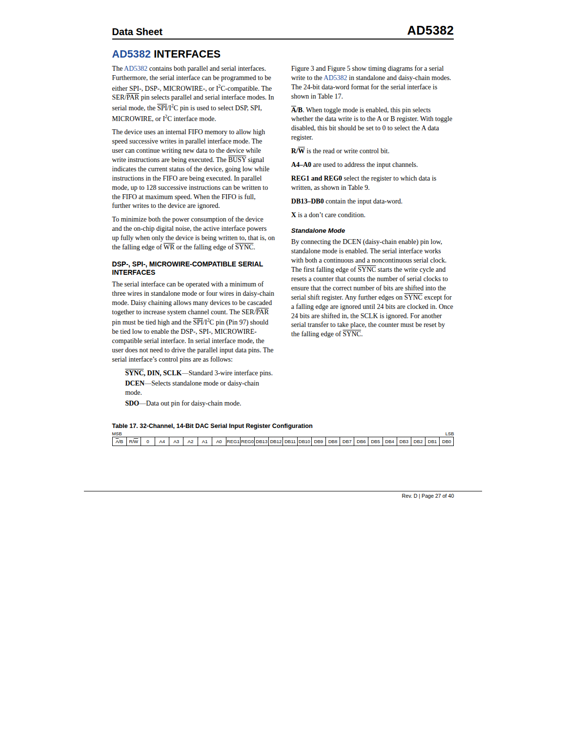Data Sheet
AD5382
AD5382 INTERFACES
The AD5382 contains both parallel and serial interfaces. Furthermore, the serial interface can be programmed to be either SPI-, DSP-, MICROWIRE-, or I2C-compatible. The SER/PAR pin selects parallel and serial interface modes. In serial mode, the SPI/I2C pin is used to select DSP, SPI, MICROWIRE, or I2C interface mode.
The device uses an internal FIFO memory to allow high speed successive writes in parallel interface mode. The user can continue writing new data to the device while write instructions are being executed. The BUSY signal indicates the current status of the device, going low while instructions in the FIFO are being executed. In parallel mode, up to 128 successive instructions can be written to the FIFO at maximum speed. When the FIFO is full, further writes to the device are ignored.
To minimize both the power consumption of the device and the on-chip digital noise, the active interface powers up fully when only the device is being written to, that is, on the falling edge of WR or the falling edge of SYNC.
DSP-, SPI-, MICROWIRE-COMPATIBLE SERIAL INTERFACES
The serial interface can be operated with a minimum of three wires in standalone mode or four wires in daisy-chain mode. Daisy chaining allows many devices to be cascaded together to increase system channel count. The SER/PAR pin must be tied high and the SPI/I2C pin (Pin 97) should be tied low to enable the DSP-, SPI-, MICROWIRE-compatible serial interface. In serial interface mode, the user does not need to drive the parallel input data pins. The serial interface’s control pins are as follows:
SYNC, DIN, SCLK—Standard 3-wire interface pins.
DCEN—Selects standalone mode or daisy-chain mode.
SDO—Data out pin for daisy-chain mode.
Figure 3 and Figure 5 show timing diagrams for a serial write to the AD5382 in standalone and daisy-chain modes. The 24-bit data-word format for the serial interface is shown in Table 17.
A/B. When toggle mode is enabled, this pin selects whether the data write is to the A or B register. With toggle disabled, this bit should be set to 0 to select the A data register.
R/W is the read or write control bit.
A4–A0 are used to address the input channels.
REG1 and REG0 select the register to which data is written, as shown in Table 9.
DB13–DB0 contain the input data-word.
X is a don’t care condition.
Standalone Mode
By connecting the DCEN (daisy-chain enable) pin low, standalone mode is enabled. The serial interface works with both a continuous and a noncontinuous serial clock. The first falling edge of SYNC starts the write cycle and resets a counter that counts the number of serial clocks to ensure that the correct number of bits are shifted into the serial shift register. Any further edges on SYNC except for a falling edge are ignored until 24 bits are clocked in. Once 24 bits are shifted in, the SCLK is ignored. For another serial transfer to take place, the counter must be reset by the falling edge of SYNC.
Table 17. 32-Channel, 14-Bit DAC Serial Input Register Configuration
MSB LSB
| A /B | R/ W | 0 | A4 | A3 | A2 | A1 | A0 | REG1 | REG0 | DB13 | DB12 | DB11 | DB10 | DB9 | DB8 | DB7 | DB6 | DB5 | DB4 | DB3 | DB2 | DB1 | DB0 |
Rev. D | Page 27 of 40